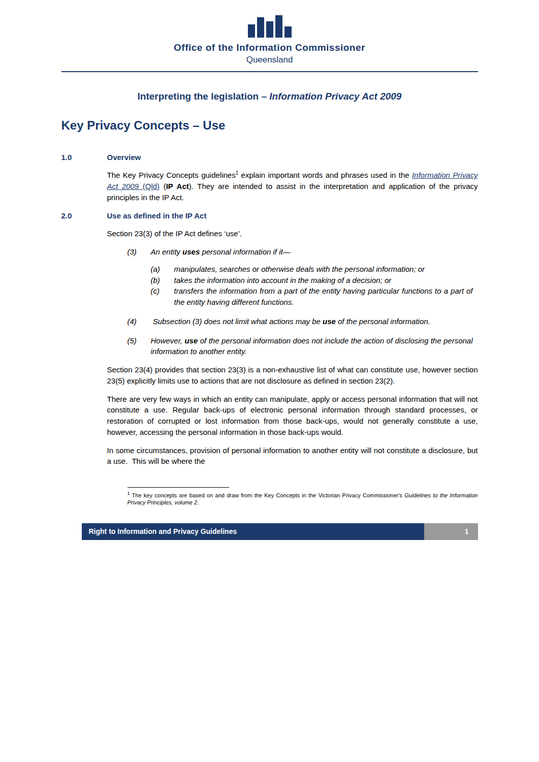Office of the Information Commissioner
Queensland
Interpreting the legislation – Information Privacy Act 2009
Key Privacy Concepts – Use
1.0
Overview
The Key Privacy Concepts guidelines1 explain important words and phrases used in the Information Privacy Act 2009 (Qld) (IP Act). They are intended to assist in the interpretation and application of the privacy principles in the IP Act.
2.0
Use as defined in the IP Act
Section 23(3) of the IP Act defines ‘use’.
(3)
An entity uses personal information if it—
(a)
manipulates, searches or otherwise deals with the personal information; or
(b)
takes the information into account in the making of a decision; or
(c)
transfers the information from a part of the entity having particular functions to a part of the entity having different functions.
(4)
Subsection (3) does not limit what actions may be use of the personal information.
(5)
However, use of the personal information does not include the action of disclosing the personal information to another entity.
Section 23(4) provides that section 23(3) is a non-exhaustive list of what can constitute use, however section 23(5) explicitly limits use to actions that are not disclosure as defined in section 23(2).
There are very few ways in which an entity can manipulate, apply or access personal information that will not constitute a use. Regular back-ups of electronic personal information through standard processes, or restoration of corrupted or lost information from those back-ups, would not generally constitute a use, however, accessing the personal information in those back-ups would.
In some circumstances, provision of personal information to another entity will not constitute a disclosure, but a use. This will be where the
1 The key concepts are based on and draw from the Key Concepts in the Victorian Privacy Commissioner's Guidelines to the Information Privacy Principles, volume 2.
Right to Information and Privacy Guidelines
1